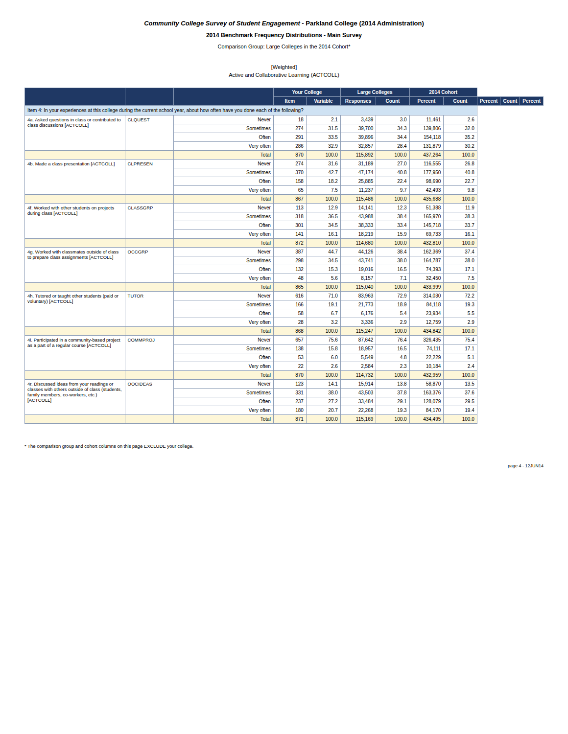Community College Survey of Student Engagement - Parkland College (2014 Administration)
2014 Benchmark Frequency Distributions - Main Survey
Comparison Group: Large Colleges in the 2014 Cohort*
[Weighted]
Active and Collaborative Learning (ACTCOLL)
| | | | Your College | Large Colleges | 2014 Cohort |
| --- | --- | --- | --- | --- | --- |
| Item | Variable | Responses | Count | Percent | Count | Percent | Count | Percent |
| Item 4: In your experiences at this college during the current school year, about how often have you done each of the following? |
| 4a. Asked questions in class or contributed to class discussions [ACTCOLL] | CLQUEST | Never | 18 | 2.1 | 3,439 | 3.0 | 11,461 | 2.6 |
| Sometimes | 274 | 31.5 | 39,700 | 34.3 | 139,806 | 32.0 |
| Often | 291 | 33.5 | 39,896 | 34.4 | 154,118 | 35.2 |
| Very often | 286 | 32.9 | 32,857 | 28.4 | 131,879 | 30.2 |
| | | Total | 870 | 100.0 | 115,892 | 100.0 | 437,264 | 100.0 |
| 4b. Made a class presentation [ACTCOLL] | CLPRESEN | Never | 274 | 31.6 | 31,189 | 27.0 | 116,555 | 26.8 |
| Sometimes | 370 | 42.7 | 47,174 | 40.8 | 177,950 | 40.8 |
| Often | 158 | 18.2 | 25,885 | 22.4 | 98,690 | 22.7 |
| Very often | 65 | 7.5 | 11,237 | 9.7 | 42,493 | 9.8 |
| | | Total | 867 | 100.0 | 115,486 | 100.0 | 435,688 | 100.0 |
| 4f. Worked with other students on projects during class [ACTCOLL] | CLASSGRP | Never | 113 | 12.9 | 14,141 | 12.3 | 51,388 | 11.9 |
| Sometimes | 318 | 36.5 | 43,988 | 38.4 | 165,970 | 38.3 |
| Often | 301 | 34.5 | 38,333 | 33.4 | 145,718 | 33.7 |
| Very often | 141 | 16.1 | 18,219 | 15.9 | 69,733 | 16.1 |
| | | Total | 872 | 100.0 | 114,680 | 100.0 | 432,810 | 100.0 |
| 4g. Worked with classmates outside of class to prepare class assignments [ACTCOLL] | OCCGRP | Never | 387 | 44.7 | 44,126 | 38.4 | 162,369 | 37.4 |
| Sometimes | 298 | 34.5 | 43,741 | 38.0 | 164,787 | 38.0 |
| Often | 132 | 15.3 | 19,016 | 16.5 | 74,393 | 17.1 |
| Very often | 48 | 5.6 | 8,157 | 7.1 | 32,450 | 7.5 |
| | | Total | 865 | 100.0 | 115,040 | 100.0 | 433,999 | 100.0 |
| 4h. Tutored or taught other students (paid or voluntary) [ACTCOLL] | TUTOR | Never | 616 | 71.0 | 83,963 | 72.9 | 314,030 | 72.2 |
| Sometimes | 166 | 19.1 | 21,773 | 18.9 | 84,118 | 19.3 |
| Often | 58 | 6.7 | 6,176 | 5.4 | 23,934 | 5.5 |
| Very often | 28 | 3.2 | 3,336 | 2.9 | 12,759 | 2.9 |
| | | Total | 868 | 100.0 | 115,247 | 100.0 | 434,842 | 100.0 |
| 4i. Participated in a community-based project as a part of a regular course [ACTCOLL] | COMMPROJ | Never | 657 | 75.6 | 87,642 | 76.4 | 326,435 | 75.4 |
| Sometimes | 138 | 15.8 | 18,957 | 16.5 | 74,111 | 17.1 |
| Often | 53 | 6.0 | 5,549 | 4.8 | 22,229 | 5.1 |
| Very often | 22 | 2.6 | 2,584 | 2.3 | 10,184 | 2.4 |
| | | Total | 870 | 100.0 | 114,732 | 100.0 | 432,959 | 100.0 |
| 4r. Discussed ideas from your readings or classes with others outside of class (students, family members, co-workers, etc.) [ACTCOLL] | OOCIDEAS | Never | 123 | 14.1 | 15,914 | 13.8 | 58,870 | 13.5 |
| Sometimes | 331 | 38.0 | 43,503 | 37.8 | 163,376 | 37.6 |
| Often | 237 | 27.2 | 33,484 | 29.1 | 128,079 | 29.5 |
| Very often | 180 | 20.7 | 22,268 | 19.3 | 84,170 | 19.4 |
| | | Total | 871 | 100.0 | 115,169 | 100.0 | 434,495 | 100.0 |
* The comparison group and cohort columns on this page EXCLUDE your college.
page 4 - 12JUN14